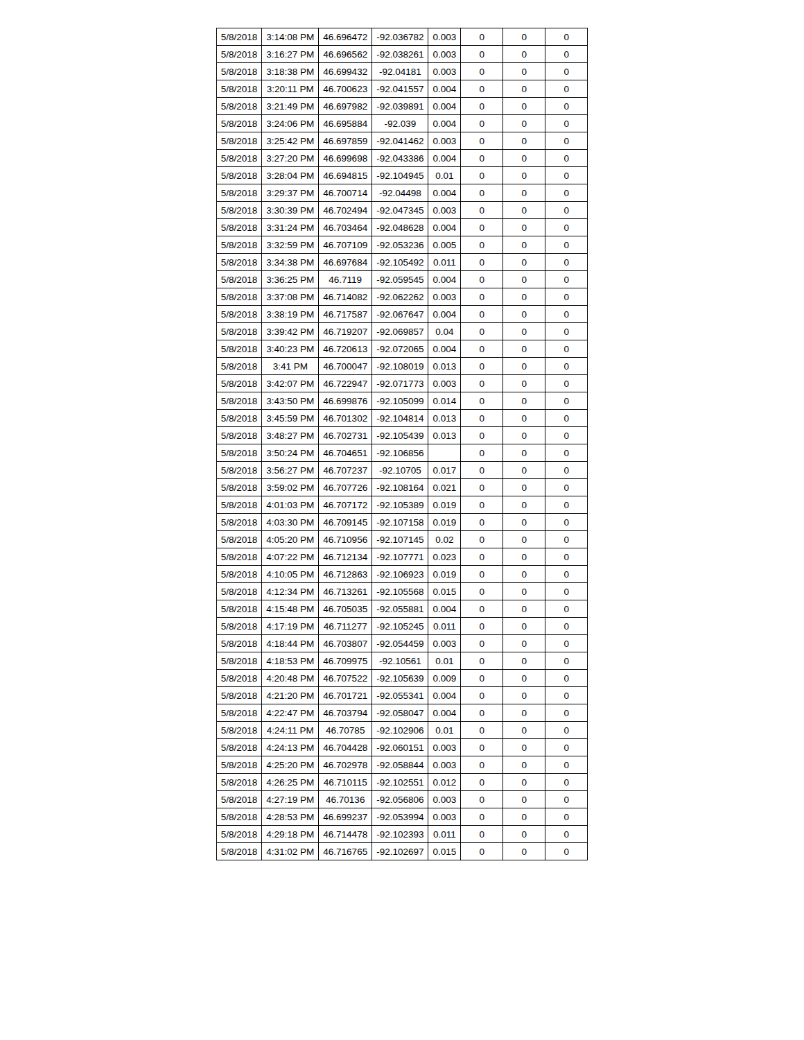| 5/8/2018 | 3:14:08 PM | 46.696472 | -92.036782 | 0.003 | 0 | 0 | 0 |
| 5/8/2018 | 3:16:27 PM | 46.696562 | -92.038261 | 0.003 | 0 | 0 | 0 |
| 5/8/2018 | 3:18:38 PM | 46.699432 | -92.04181 | 0.003 | 0 | 0 | 0 |
| 5/8/2018 | 3:20:11 PM | 46.700623 | -92.041557 | 0.004 | 0 | 0 | 0 |
| 5/8/2018 | 3:21:49 PM | 46.697982 | -92.039891 | 0.004 | 0 | 0 | 0 |
| 5/8/2018 | 3:24:06 PM | 46.695884 | -92.039 | 0.004 | 0 | 0 | 0 |
| 5/8/2018 | 3:25:42 PM | 46.697859 | -92.041462 | 0.003 | 0 | 0 | 0 |
| 5/8/2018 | 3:27:20 PM | 46.699698 | -92.043386 | 0.004 | 0 | 0 | 0 |
| 5/8/2018 | 3:28:04 PM | 46.694815 | -92.104945 | 0.01 | 0 | 0 | 0 |
| 5/8/2018 | 3:29:37 PM | 46.700714 | -92.04498 | 0.004 | 0 | 0 | 0 |
| 5/8/2018 | 3:30:39 PM | 46.702494 | -92.047345 | 0.003 | 0 | 0 | 0 |
| 5/8/2018 | 3:31:24 PM | 46.703464 | -92.048628 | 0.004 | 0 | 0 | 0 |
| 5/8/2018 | 3:32:59 PM | 46.707109 | -92.053236 | 0.005 | 0 | 0 | 0 |
| 5/8/2018 | 3:34:38 PM | 46.697684 | -92.105492 | 0.011 | 0 | 0 | 0 |
| 5/8/2018 | 3:36:25 PM | 46.7119 | -92.059545 | 0.004 | 0 | 0 | 0 |
| 5/8/2018 | 3:37:08 PM | 46.714082 | -92.062262 | 0.003 | 0 | 0 | 0 |
| 5/8/2018 | 3:38:19 PM | 46.717587 | -92.067647 | 0.004 | 0 | 0 | 0 |
| 5/8/2018 | 3:39:42 PM | 46.719207 | -92.069857 | 0.04 | 0 | 0 | 0 |
| 5/8/2018 | 3:40:23 PM | 46.720613 | -92.072065 | 0.004 | 0 | 0 | 0 |
| 5/8/2018 | 3:41 PM | 46.700047 | -92.108019 | 0.013 | 0 | 0 | 0 |
| 5/8/2018 | 3:42:07 PM | 46.722947 | -92.071773 | 0.003 | 0 | 0 | 0 |
| 5/8/2018 | 3:43:50 PM | 46.699876 | -92.105099 | 0.014 | 0 | 0 | 0 |
| 5/8/2018 | 3:45:59 PM | 46.701302 | -92.104814 | 0.013 | 0 | 0 | 0 |
| 5/8/2018 | 3:48:27 PM | 46.702731 | -92.105439 | 0.013 | 0 | 0 | 0 |
| 5/8/2018 | 3:50:24 PM | 46.704651 | -92.106856 | | 0 | 0 | 0 |
| 5/8/2018 | 3:56:27 PM | 46.707237 | -92.10705 | 0.017 | 0 | 0 | 0 |
| 5/8/2018 | 3:59:02 PM | 46.707726 | -92.108164 | 0.021 | 0 | 0 | 0 |
| 5/8/2018 | 4:01:03 PM | 46.707172 | -92.105389 | 0.019 | 0 | 0 | 0 |
| 5/8/2018 | 4:03:30 PM | 46.709145 | -92.107158 | 0.019 | 0 | 0 | 0 |
| 5/8/2018 | 4:05:20 PM | 46.710956 | -92.107145 | 0.02 | 0 | 0 | 0 |
| 5/8/2018 | 4:07:22 PM | 46.712134 | -92.107771 | 0.023 | 0 | 0 | 0 |
| 5/8/2018 | 4:10:05 PM | 46.712863 | -92.106923 | 0.019 | 0 | 0 | 0 |
| 5/8/2018 | 4:12:34 PM | 46.713261 | -92.105568 | 0.015 | 0 | 0 | 0 |
| 5/8/2018 | 4:15:48 PM | 46.705035 | -92.055881 | 0.004 | 0 | 0 | 0 |
| 5/8/2018 | 4:17:19 PM | 46.711277 | -92.105245 | 0.011 | 0 | 0 | 0 |
| 5/8/2018 | 4:18:44 PM | 46.703807 | -92.054459 | 0.003 | 0 | 0 | 0 |
| 5/8/2018 | 4:18:53 PM | 46.709975 | -92.10561 | 0.01 | 0 | 0 | 0 |
| 5/8/2018 | 4:20:48 PM | 46.707522 | -92.105639 | 0.009 | 0 | 0 | 0 |
| 5/8/2018 | 4:21:20 PM | 46.701721 | -92.055341 | 0.004 | 0 | 0 | 0 |
| 5/8/2018 | 4:22:47 PM | 46.703794 | -92.058047 | 0.004 | 0 | 0 | 0 |
| 5/8/2018 | 4:24:11 PM | 46.70785 | -92.102906 | 0.01 | 0 | 0 | 0 |
| 5/8/2018 | 4:24:13 PM | 46.704428 | -92.060151 | 0.003 | 0 | 0 | 0 |
| 5/8/2018 | 4:25:20 PM | 46.702978 | -92.058844 | 0.003 | 0 | 0 | 0 |
| 5/8/2018 | 4:26:25 PM | 46.710115 | -92.102551 | 0.012 | 0 | 0 | 0 |
| 5/8/2018 | 4:27:19 PM | 46.70136 | -92.056806 | 0.003 | 0 | 0 | 0 |
| 5/8/2018 | 4:28:53 PM | 46.699237 | -92.053994 | 0.003 | 0 | 0 | 0 |
| 5/8/2018 | 4:29:18 PM | 46.714478 | -92.102393 | 0.011 | 0 | 0 | 0 |
| 5/8/2018 | 4:31:02 PM | 46.716765 | -92.102697 | 0.015 | 0 | 0 | 0 |